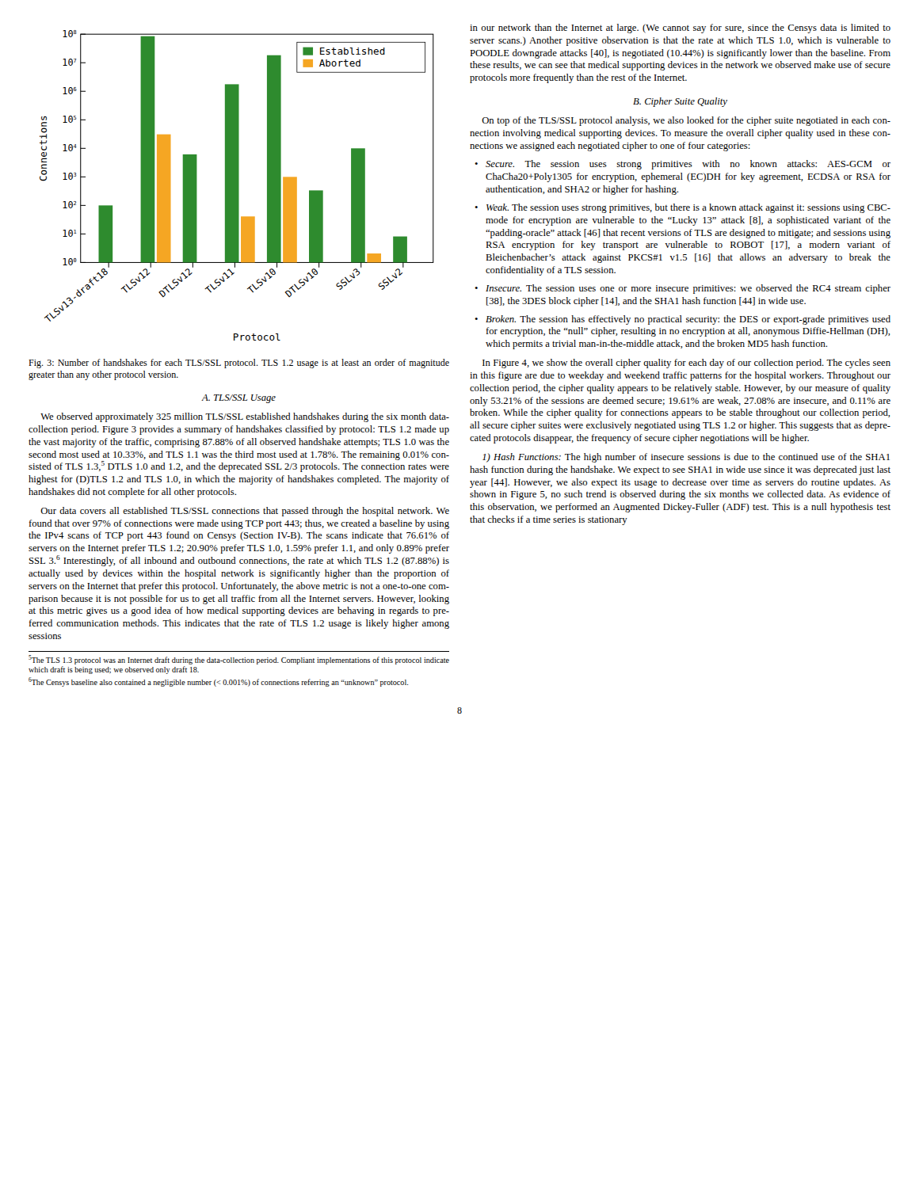100 101 102 103 104 105 106 107 108 Connections Established Aborted TLSv13-draft18 TLSv12 DTLSv12 TLSv11 TLSv10 DTLSv10 SSLv3 SSLv2 Protocol
Fig. 3: Number of handshakes for each TLS/SSL protocol. TLS 1.2 usage is at least an order of magnitude greater than any other protocol version.
A. TLS/SSL Usage
We observed approximately 325 million TLS/SSL established handshakes during the six month data-collection period. Figure 3 provides a summary of handshakes classified by protocol: TLS 1.2 made up the vast majority of the traffic, comprising 87.88% of all observed handshake attempts; TLS 1.0 was the second most used at 10.33%, and TLS 1.1 was the third most used at 1.78%. The remaining 0.01% consisted of TLS 1.3,5 DTLS 1.0 and 1.2, and the deprecated SSL 2/3 protocols. The connection rates were highest for (D)TLS 1.2 and TLS 1.0, in which the majority of handshakes completed. The majority of handshakes did not complete for all other protocols.
Our data covers all established TLS/SSL connections that passed through the hospital network. We found that over 97% of connections were made using TCP port 443; thus, we created a baseline by using the IPv4 scans of TCP port 443 found on Censys (Section IV-B). The scans indicate that 76.61% of servers on the Internet prefer TLS 1.2; 20.90% prefer TLS 1.0, 1.59% prefer 1.1, and only 0.89% prefer SSL 3.6 Interestingly, of all inbound and outbound connections, the rate at which TLS 1.2 (87.88%) is actually used by devices within the hospital network is significantly higher than the proportion of servers on the Internet that prefer this protocol. Unfortunately, the above metric is not a one-to-one comparison because it is not possible for us to get all traffic from all the Internet servers. However, looking at this metric gives us a good idea of how medical supporting devices are behaving in regards to preferred communication methods. This indicates that the rate of TLS 1.2 usage is likely higher among sessions
5The TLS 1.3 protocol was an Internet draft during the data-collection period. Compliant implementations of this protocol indicate which draft is being used; we observed only draft 18.
6The Censys baseline also contained a negligible number (< 0.001%) of connections referring an “unknown” protocol.
in our network than the Internet at large. (We cannot say for sure, since the Censys data is limited to server scans.) Another positive observation is that the rate at which TLS 1.0, which is vulnerable to POODLE downgrade attacks [40], is negotiated (10.44%) is significantly lower than the baseline. From these results, we can see that medical supporting devices in the network we observed make use of secure protocols more frequently than the rest of the Internet.
B. Cipher Suite Quality
On top of the TLS/SSL protocol analysis, we also looked for the cipher suite negotiated in each connection involving medical supporting devices. To measure the overall cipher quality used in these connections we assigned each negotiated cipher to one of four categories:
Secure. The session uses strong primitives with no known attacks: AES-GCM or ChaCha20+Poly1305 for encryption, ephemeral (EC)DH for key agreement, ECDSA or RSA for authentication, and SHA2 or higher for hashing.
Weak. The session uses strong primitives, but there is a known attack against it: sessions using CBC-mode for encryption are vulnerable to the “Lucky 13” attack [8], a sophisticated variant of the “padding-oracle” attack [46] that recent versions of TLS are designed to mitigate; and sessions using RSA encryption for key transport are vulnerable to ROBOT [17], a modern variant of Bleichenbacher’s attack against PKCS#1 v1.5 [16] that allows an adversary to break the confidentiality of a TLS session.
Insecure. The session uses one or more insecure primitives: we observed the RC4 stream cipher [38], the 3DES block cipher [14], and the SHA1 hash function [44] in wide use.
Broken. The session has effectively no practical security: the DES or export-grade primitives used for encryption, the “null” cipher, resulting in no encryption at all, anonymous Diffie-Hellman (DH), which permits a trivial man-in-the-middle attack, and the broken MD5 hash function.
In Figure 4, we show the overall cipher quality for each day of our collection period. The cycles seen in this figure are due to weekday and weekend traffic patterns for the hospital workers. Throughout our collection period, the cipher quality appears to be relatively stable. However, by our measure of quality only 53.21% of the sessions are deemed secure; 19.61% are weak, 27.08% are insecure, and 0.11% are broken. While the cipher quality for connections appears to be stable throughout our collection period, all secure cipher suites were exclusively negotiated using TLS 1.2 or higher. This suggests that as deprecated protocols disappear, the frequency of secure cipher negotiations will be higher.
1) Hash Functions: The high number of insecure sessions is due to the continued use of the SHA1 hash function during the handshake. We expect to see SHA1 in wide use since it was deprecated just last year [44]. However, we also expect its usage to decrease over time as servers do routine updates. As shown in Figure 5, no such trend is observed during the six months we collected data. As evidence of this observation, we performed an Augmented Dickey-Fuller (ADF) test. This is a null hypothesis test that checks if a time series is stationary
8